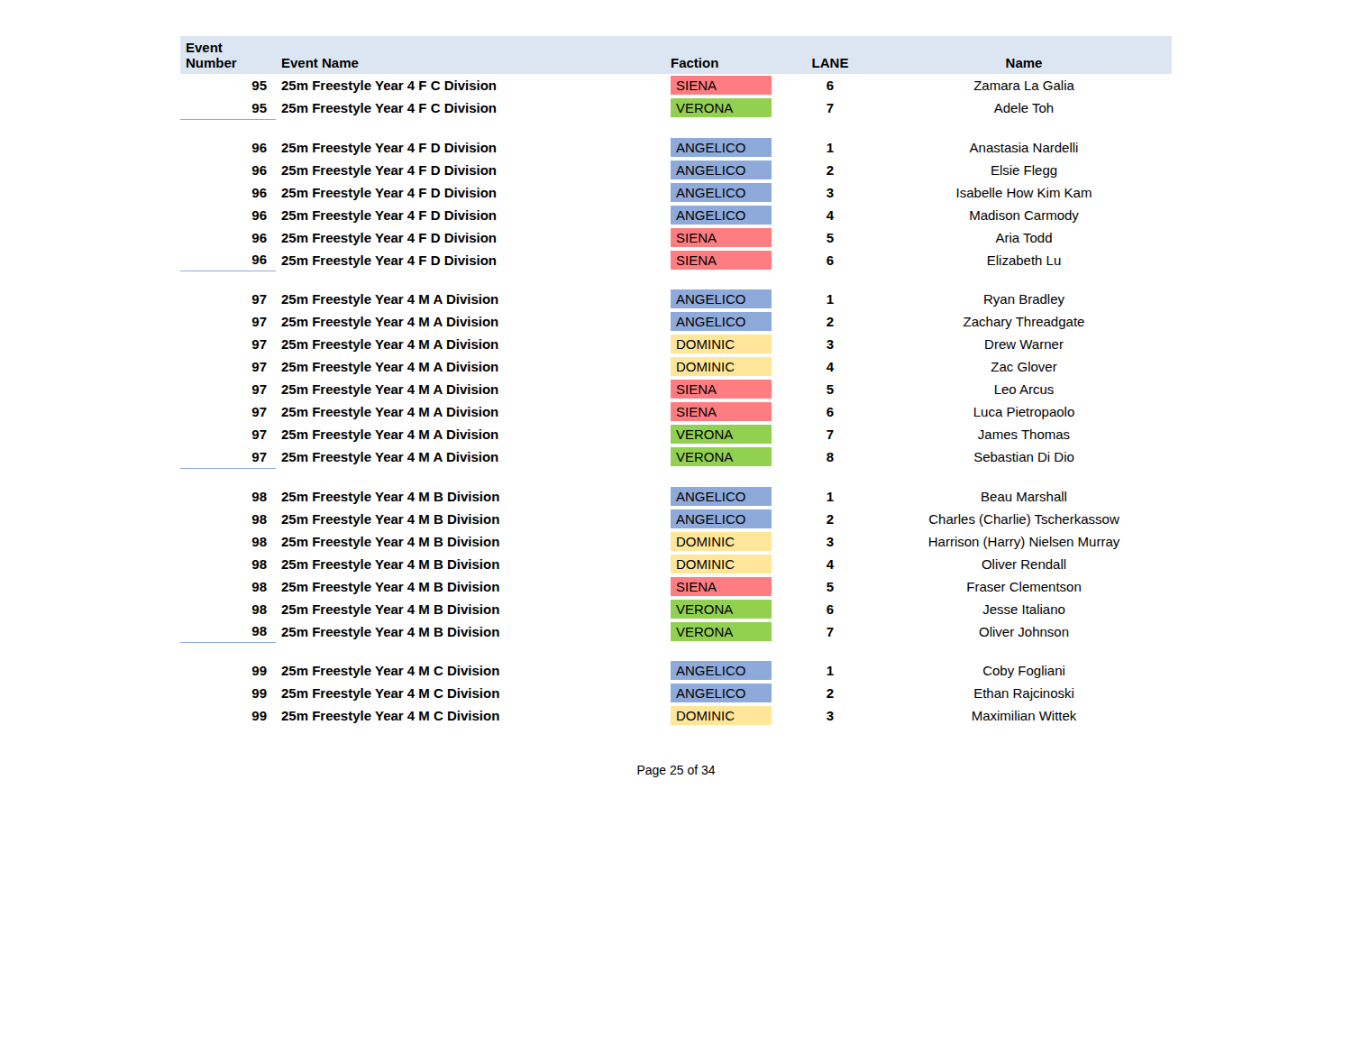| Event Number | Event Name | Faction | LANE | Name |
| --- | --- | --- | --- | --- |
| 95 | 25m Freestyle Year 4 F C Division | SIENA | 6 | Zamara La Galia |
| 95 | 25m Freestyle Year 4 F C Division | VERONA | 7 | Adele Toh |
| 96 | 25m Freestyle Year 4 F D Division | ANGELICO | 1 | Anastasia Nardelli |
| 96 | 25m Freestyle Year 4 F D Division | ANGELICO | 2 | Elsie Flegg |
| 96 | 25m Freestyle Year 4 F D Division | ANGELICO | 3 | Isabelle How Kim Kam |
| 96 | 25m Freestyle Year 4 F D Division | ANGELICO | 4 | Madison Carmody |
| 96 | 25m Freestyle Year 4 F D Division | SIENA | 5 | Aria Todd |
| 96 | 25m Freestyle Year 4 F D Division | SIENA | 6 | Elizabeth Lu |
| 97 | 25m Freestyle Year 4 M A Division | ANGELICO | 1 | Ryan Bradley |
| 97 | 25m Freestyle Year 4 M A Division | ANGELICO | 2 | Zachary Threadgate |
| 97 | 25m Freestyle Year 4 M A Division | DOMINIC | 3 | Drew Warner |
| 97 | 25m Freestyle Year 4 M A Division | DOMINIC | 4 | Zac Glover |
| 97 | 25m Freestyle Year 4 M A Division | SIENA | 5 | Leo Arcus |
| 97 | 25m Freestyle Year 4 M A Division | SIENA | 6 | Luca Pietropaolo |
| 97 | 25m Freestyle Year 4 M A Division | VERONA | 7 | James Thomas |
| 97 | 25m Freestyle Year 4 M A Division | VERONA | 8 | Sebastian Di Dio |
| 98 | 25m Freestyle Year 4 M B Division | ANGELICO | 1 | Beau Marshall |
| 98 | 25m Freestyle Year 4 M B Division | ANGELICO | 2 | Charles (Charlie) Tscherkassow |
| 98 | 25m Freestyle Year 4 M B Division | DOMINIC | 3 | Harrison (Harry) Nielsen Murray |
| 98 | 25m Freestyle Year 4 M B Division | DOMINIC | 4 | Oliver Rendall |
| 98 | 25m Freestyle Year 4 M B Division | SIENA | 5 | Fraser Clementson |
| 98 | 25m Freestyle Year 4 M B Division | VERONA | 6 | Jesse Italiano |
| 98 | 25m Freestyle Year 4 M B Division | VERONA | 7 | Oliver Johnson |
| 99 | 25m Freestyle Year 4 M C Division | ANGELICO | 1 | Coby Fogliani |
| 99 | 25m Freestyle Year 4 M C Division | ANGELICO | 2 | Ethan Rajcinoski |
| 99 | 25m Freestyle Year 4 M C Division | DOMINIC | 3 | Maximilian Wittek |
Page 25 of 34